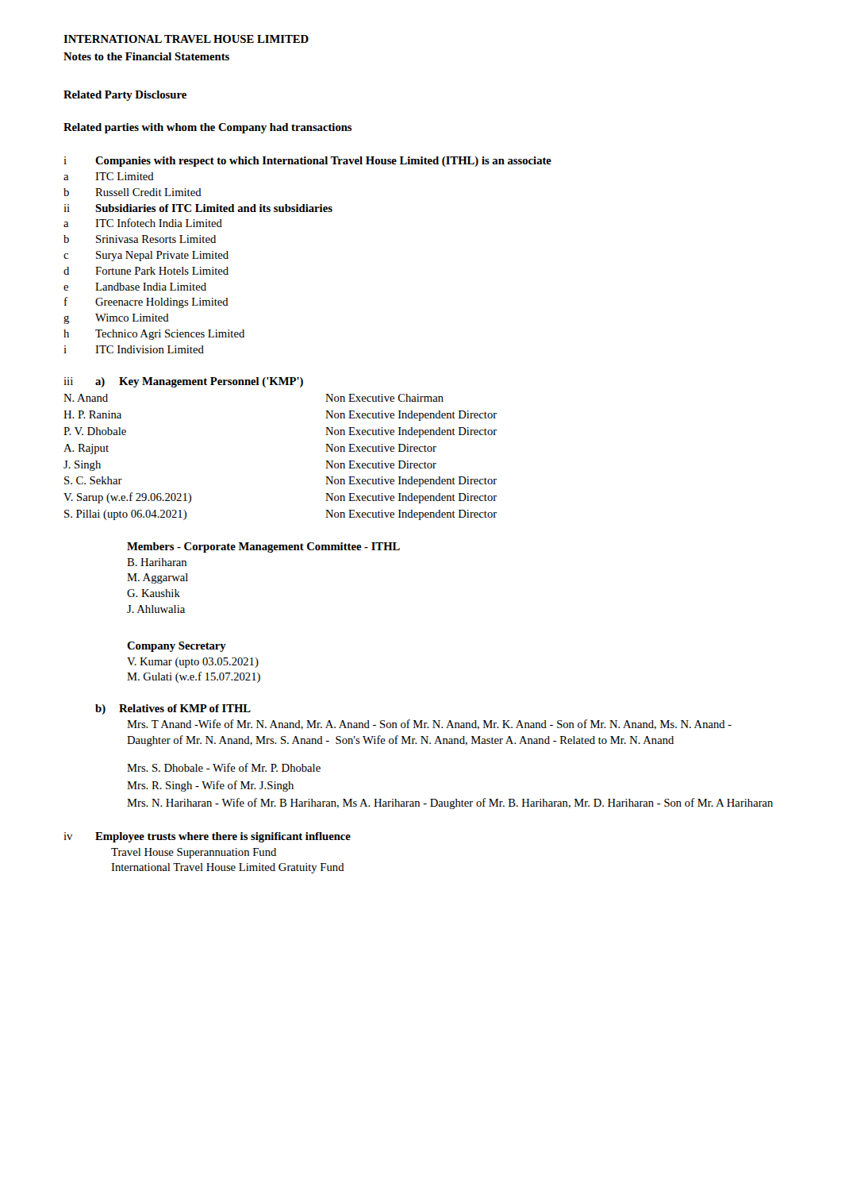INTERNATIONAL TRAVEL HOUSE LIMITED
Notes to the Financial Statements
Related Party Disclosure
Related parties with whom the Company had transactions
| i | Companies with respect to which International Travel House Limited (ITHL) is an associate |
| a | ITC Limited |
| b | Russell Credit Limited |
| ii | Subsidiaries of ITC Limited and its subsidiaries |
| a | ITC Infotech India Limited |
| b | Srinivasa Resorts Limited |
| c | Surya Nepal Private Limited |
| d | Fortune Park Hotels Limited |
| e | Landbase India Limited |
| f | Greenacre Holdings Limited |
| g | Wimco Limited |
| h | Technico Agri Sciences Limited |
| i | ITC Indivision Limited |
| iii | a) | Key Management Personnel ('KMP') |
| N. Anand | Non Executive Chairman |
| H. P. Ranina | Non Executive Independent Director |
| P. V. Dhobale | Non Executive Independent Director |
| A. Rajput | Non Executive Director |
| J. Singh | Non Executive Director |
| S. C. Sekhar | Non Executive Independent Director |
| V. Sarup (w.e.f 29.06.2021) | Non Executive Independent Director |
| S. Pillai (upto 06.04.2021) | Non Executive Independent Director |
Members - Corporate Management Committee - ITHL
B. Hariharan
M. Aggarwal
G. Kaushik
J. Ahluwalia
Company Secretary
V. Kumar (upto 03.05.2021)
M. Gulati (w.e.f 15.07.2021)
| | b) | Relatives of KMP of ITHL |
Mrs. T Anand -Wife of Mr. N. Anand, Mr. A. Anand - Son of Mr. N. Anand, Mr. K. Anand - Son of Mr. N. Anand, Ms. N. Anand - Daughter of Mr. N. Anand, Mrs. S. Anand - Son's Wife of Mr. N. Anand, Master A. Anand - Related to Mr. N. Anand
Mrs. S. Dhobale - Wife of Mr. P. Dhobale
Mrs. R. Singh - Wife of Mr. J.Singh
Mrs. N. Hariharan - Wife of Mr. B Hariharan, Ms A. Hariharan - Daughter of Mr. B. Hariharan, Mr. D. Hariharan - Son of Mr. A Hariharan
| iv | Employee trusts where there is significant influence |
Travel House Superannuation Fund
International Travel House Limited Gratuity Fund